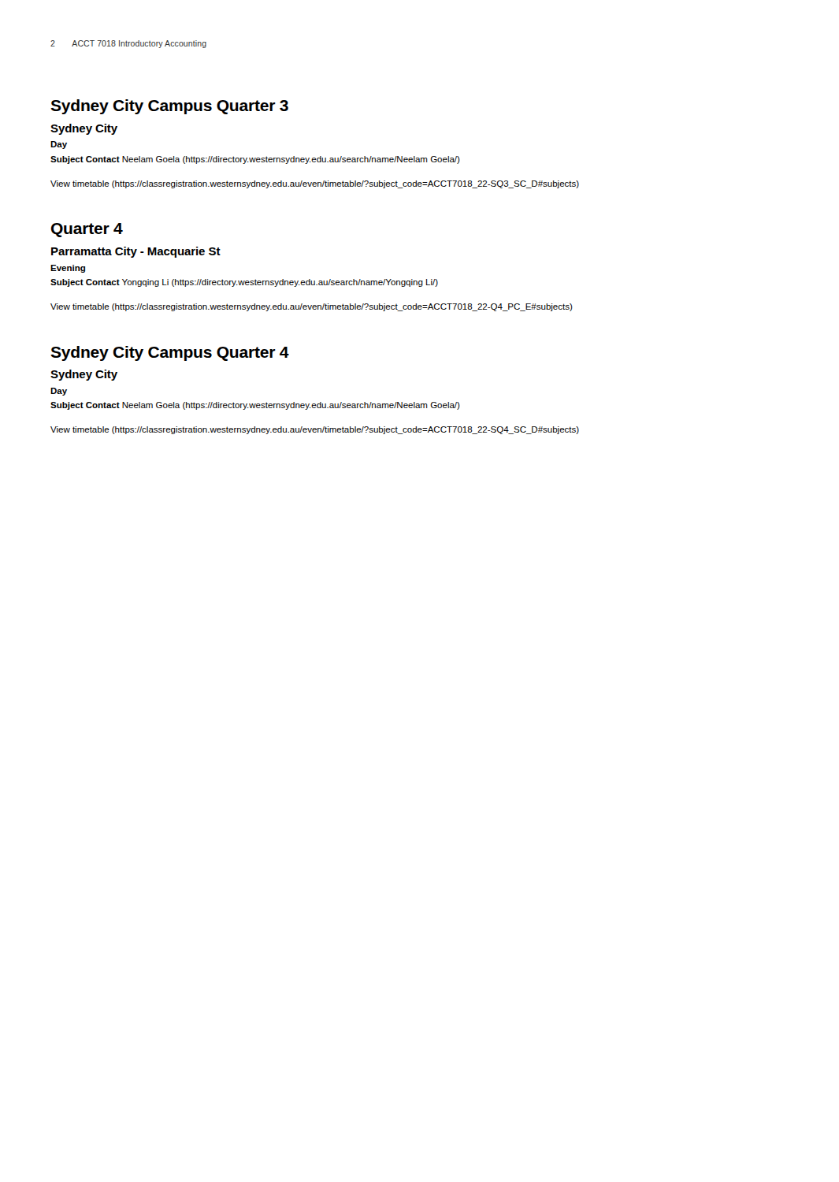2 ACCT 7018 Introductory Accounting
Sydney City Campus Quarter 3
Sydney City
Day
Subject Contact Neelam Goela (https://directory.westernsydney.edu.au/search/name/Neelam Goela/)
View timetable (https://classregistration.westernsydney.edu.au/even/timetable/?subject_code=ACCT7018_22-SQ3_SC_D#subjects)
Quarter 4
Parramatta City - Macquarie St
Evening
Subject Contact Yongqing Li (https://directory.westernsydney.edu.au/search/name/Yongqing Li/)
View timetable (https://classregistration.westernsydney.edu.au/even/timetable/?subject_code=ACCT7018_22-Q4_PC_E#subjects)
Sydney City Campus Quarter 4
Sydney City
Day
Subject Contact Neelam Goela (https://directory.westernsydney.edu.au/search/name/Neelam Goela/)
View timetable (https://classregistration.westernsydney.edu.au/even/timetable/?subject_code=ACCT7018_22-SQ4_SC_D#subjects)